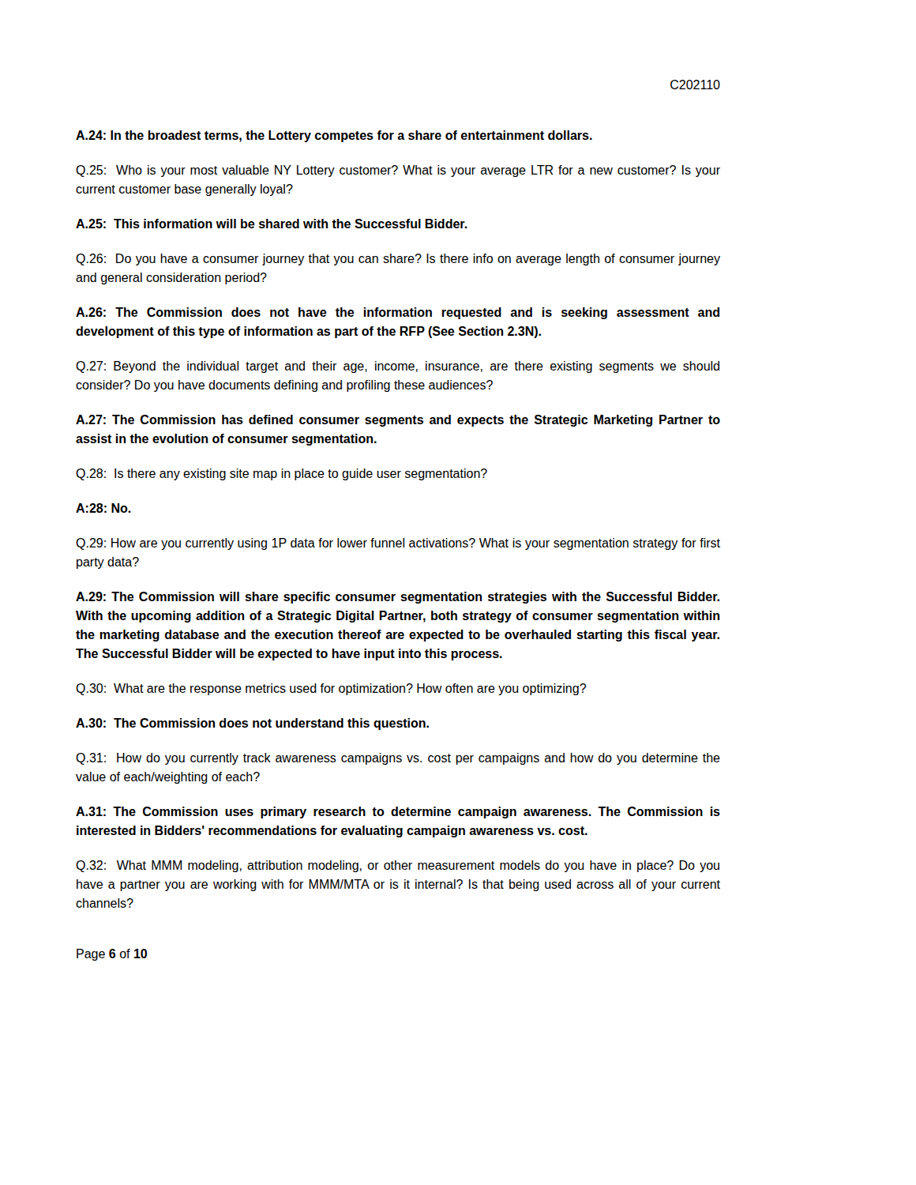C202110
A.24: In the broadest terms, the Lottery competes for a share of entertainment dollars.
Q.25: Who is your most valuable NY Lottery customer? What is your average LTR for a new customer? Is your current customer base generally loyal?
A.25: This information will be shared with the Successful Bidder.
Q.26: Do you have a consumer journey that you can share? Is there info on average length of consumer journey and general consideration period?
A.26: The Commission does not have the information requested and is seeking assessment and development of this type of information as part of the RFP (See Section 2.3N).
Q.27: Beyond the individual target and their age, income, insurance, are there existing segments we should consider? Do you have documents defining and profiling these audiences?
A.27: The Commission has defined consumer segments and expects the Strategic Marketing Partner to assist in the evolution of consumer segmentation.
Q.28: Is there any existing site map in place to guide user segmentation?
A:28: No.
Q.29: How are you currently using 1P data for lower funnel activations? What is your segmentation strategy for first party data?
A.29: The Commission will share specific consumer segmentation strategies with the Successful Bidder. With the upcoming addition of a Strategic Digital Partner, both strategy of consumer segmentation within the marketing database and the execution thereof are expected to be overhauled starting this fiscal year. The Successful Bidder will be expected to have input into this process.
Q.30: What are the response metrics used for optimization? How often are you optimizing?
A.30: The Commission does not understand this question.
Q.31: How do you currently track awareness campaigns vs. cost per campaigns and how do you determine the value of each/weighting of each?
A.31: The Commission uses primary research to determine campaign awareness. The Commission is interested in Bidders' recommendations for evaluating campaign awareness vs. cost.
Q.32: What MMM modeling, attribution modeling, or other measurement models do you have in place? Do you have a partner you are working with for MMM/MTA or is it internal? Is that being used across all of your current channels?
Page 6 of 10